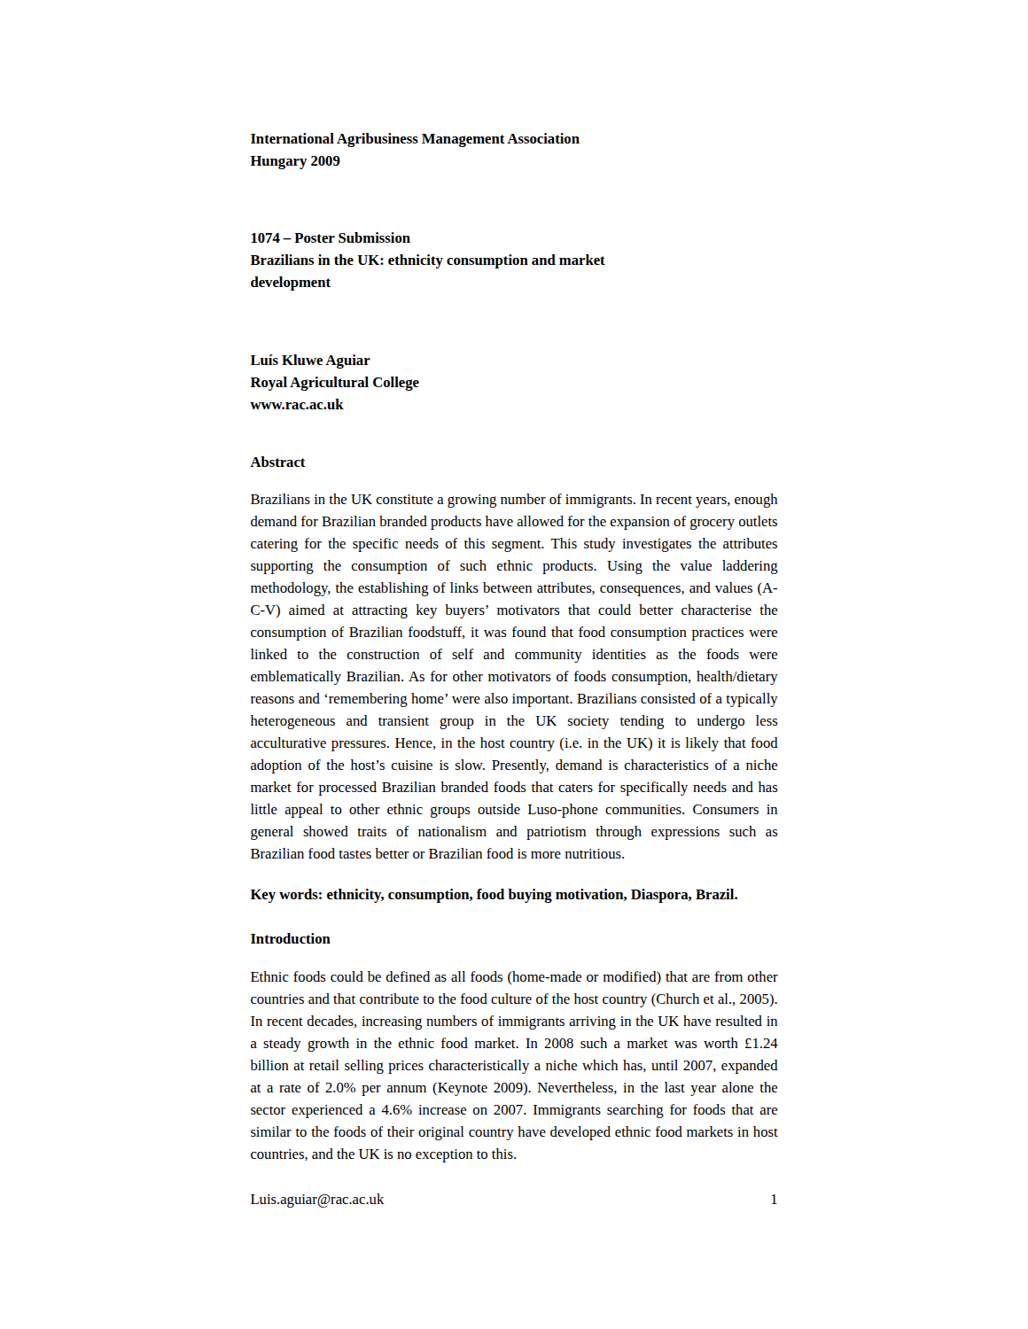International Agribusiness Management Association
Hungary 2009
1074 – Poster Submission
Brazilians in the UK: ethnicity consumption and market
development
Luís Kluwe Aguiar
Royal Agricultural College
www.rac.ac.uk
Abstract
Brazilians in the UK constitute a growing number of immigrants. In recent years, enough demand for Brazilian branded products have allowed for the expansion of grocery outlets catering for the specific needs of this segment. This study investigates the attributes supporting the consumption of such ethnic products. Using the value laddering methodology, the establishing of links between attributes, consequences, and values (A-C-V) aimed at attracting key buyers’ motivators that could better characterise the consumption of Brazilian foodstuff, it was found that food consumption practices were linked to the construction of self and community identities as the foods were emblematically Brazilian. As for other motivators of foods consumption, health/dietary reasons and ‘remembering home’ were also important. Brazilians consisted of a typically heterogeneous and transient group in the UK society tending to undergo less acculturative pressures. Hence, in the host country (i.e. in the UK) it is likely that food adoption of the host’s cuisine is slow. Presently, demand is characteristics of a niche market for processed Brazilian branded foods that caters for specifically needs and has little appeal to other ethnic groups outside Luso-phone communities. Consumers in general showed traits of nationalism and patriotism through expressions such as Brazilian food tastes better or Brazilian food is more nutritious.
Key words: ethnicity, consumption, food buying motivation, Diaspora, Brazil.
Introduction
Ethnic foods could be defined as all foods (home-made or modified) that are from other countries and that contribute to the food culture of the host country (Church et al., 2005). In recent decades, increasing numbers of immigrants arriving in the UK have resulted in a steady growth in the ethnic food market. In 2008 such a market was worth £1.24 billion at retail selling prices characteristically a niche which has, until 2007, expanded at a rate of 2.0% per annum (Keynote 2009). Nevertheless, in the last year alone the sector experienced a 4.6% increase on 2007. Immigrants searching for foods that are similar to the foods of their original country have developed ethnic food markets in host countries, and the UK is no exception to this.
Luis.aguiar@rac.ac.uk
1